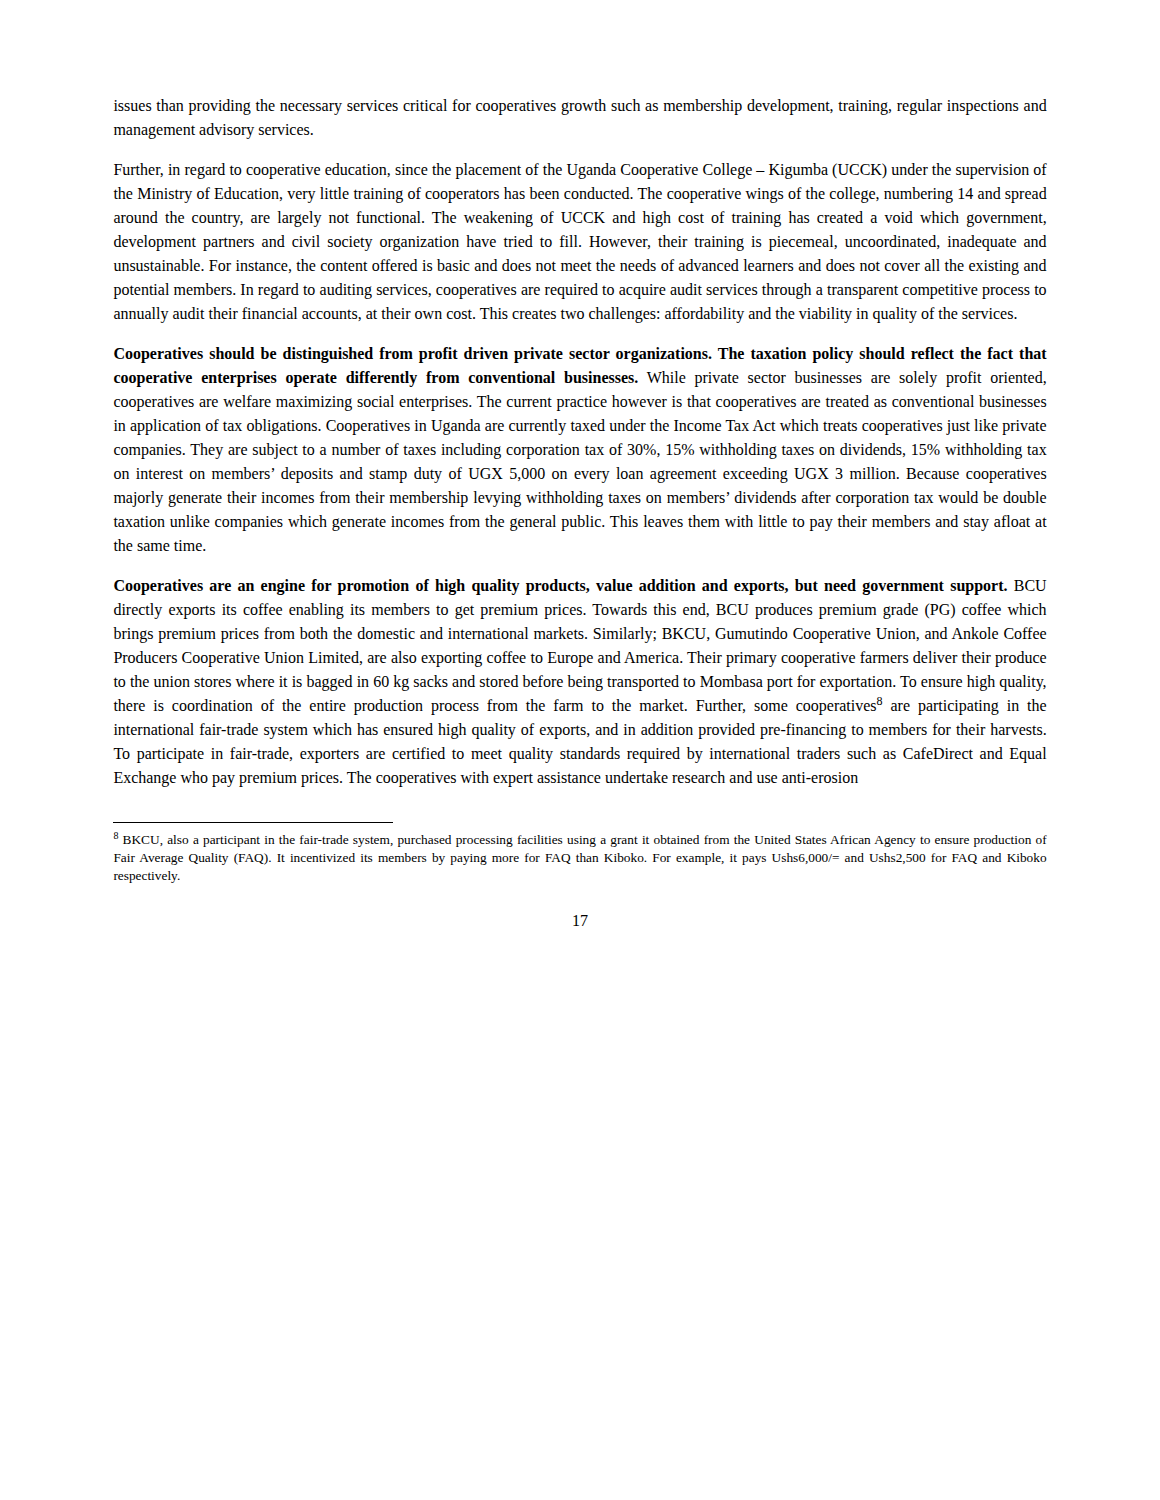issues than providing the necessary services critical for cooperatives growth such as membership development, training, regular inspections and management advisory services.
Further, in regard to cooperative education, since the placement of the Uganda Cooperative College – Kigumba (UCCK) under the supervision of the Ministry of Education, very little training of cooperators has been conducted. The cooperative wings of the college, numbering 14 and spread around the country, are largely not functional. The weakening of UCCK and high cost of training has created a void which government, development partners and civil society organization have tried to fill. However, their training is piecemeal, uncoordinated, inadequate and unsustainable. For instance, the content offered is basic and does not meet the needs of advanced learners and does not cover all the existing and potential members. In regard to auditing services, cooperatives are required to acquire audit services through a transparent competitive process to annually audit their financial accounts, at their own cost. This creates two challenges: affordability and the viability in quality of the services.
Cooperatives should be distinguished from profit driven private sector organizations. The taxation policy should reflect the fact that cooperative enterprises operate differently from conventional businesses. While private sector businesses are solely profit oriented, cooperatives are welfare maximizing social enterprises. The current practice however is that cooperatives are treated as conventional businesses in application of tax obligations. Cooperatives in Uganda are currently taxed under the Income Tax Act which treats cooperatives just like private companies. They are subject to a number of taxes including corporation tax of 30%, 15% withholding taxes on dividends, 15% withholding tax on interest on members’ deposits and stamp duty of UGX 5,000 on every loan agreement exceeding UGX 3 million. Because cooperatives majorly generate their incomes from their membership levying withholding taxes on members’ dividends after corporation tax would be double taxation unlike companies which generate incomes from the general public. This leaves them with little to pay their members and stay afloat at the same time.
Cooperatives are an engine for promotion of high quality products, value addition and exports, but need government support. BCU directly exports its coffee enabling its members to get premium prices. Towards this end, BCU produces premium grade (PG) coffee which brings premium prices from both the domestic and international markets. Similarly; BKCU, Gumutindo Cooperative Union, and Ankole Coffee Producers Cooperative Union Limited, are also exporting coffee to Europe and America. Their primary cooperative farmers deliver their produce to the union stores where it is bagged in 60 kg sacks and stored before being transported to Mombasa port for exportation. To ensure high quality, there is coordination of the entire production process from the farm to the market. Further, some cooperatives8 are participating in the international fair-trade system which has ensured high quality of exports, and in addition provided pre-financing to members for their harvests. To participate in fair-trade, exporters are certified to meet quality standards required by international traders such as CafeDirect and Equal Exchange who pay premium prices. The cooperatives with expert assistance undertake research and use anti-erosion
8 BKCU, also a participant in the fair-trade system, purchased processing facilities using a grant it obtained from the United States African Agency to ensure production of Fair Average Quality (FAQ). It incentivized its members by paying more for FAQ than Kiboko. For example, it pays Ushs6,000/= and Ushs2,500 for FAQ and Kiboko respectively.
17